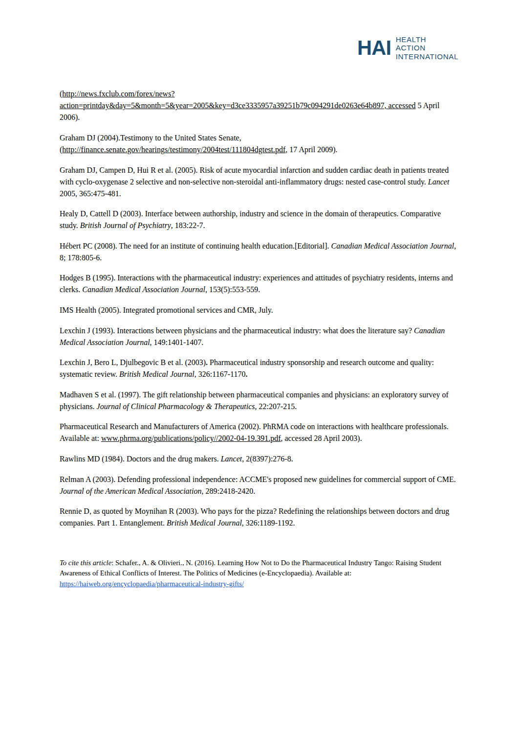HAI Health
Action
International
(http://news.fxclub.com/forex/news?action=printday&day=5&month=5&year=2005&key=d3ce3335957a39251b79c094291de0263e64b897, accessed 5 April 2006).
Graham DJ (2004).Testimony to the United States Senate,
(http://finance.senate.gov/hearings/testimony/2004test/111804dgtest.pdf, 17 April 2009).
Graham DJ, Campen D, Hui R et al. (2005). Risk of acute myocardial infarction and sudden cardiac death in patients treated with cyclo-oxygenase 2 selective and non-selective non-steroidal anti-inflammatory drugs: nested case-control study. Lancet 2005, 365:475-481.
Healy D, Cattell D (2003). Interface between authorship, industry and science in the domain of therapeutics. Comparative study. British Journal of Psychiatry, 183:22-7.
Hébert PC (2008). The need for an institute of continuing health education.[Editorial]. Canadian Medical Association Journal, 8; 178:805-6.
Hodges B (1995). Interactions with the pharmaceutical industry: experiences and attitudes of psychiatry residents, interns and clerks. Canadian Medical Association Journal, 153(5):553-559.
IMS Health (2005). Integrated promotional services and CMR, July.
Lexchin J (1993). Interactions between physicians and the pharmaceutical industry: what does the literature say? Canadian Medical Association Journal, 149:1401-1407.
Lexchin J, Bero L, Djulbegovic B et al. (2003). Pharmaceutical industry sponsorship and research outcome and quality: systematic review. British Medical Journal, 326:1167-1170.
Madhaven S et al. (1997). The gift relationship between pharmaceutical companies and physicians: an exploratory survey of physicians. Journal of Clinical Pharmacology & Therapeutics, 22:207-215.
Pharmaceutical Research and Manufacturers of America (2002). PhRMA code on interactions with healthcare professionals. Available at: www.phrma.org/publications/policy//2002-04-19.391.pdf, accessed 28 April 2003).
Rawlins MD (1984). Doctors and the drug makers. Lancet, 2(8397):276-8.
Relman A (2003). Defending professional independence: ACCME's proposed new guidelines for commercial support of CME. Journal of the American Medical Association, 289:2418-2420.
Rennie D, as quoted by Moynihan R (2003). Who pays for the pizza? Redefining the relationships between doctors and drug companies. Part 1. Entanglement. British Medical Journal, 326:1189-1192.
To cite this article: Schafer., A. & Olivieri., N. (2016). Learning How Not to Do the Pharmaceutical Industry Tango: Raising Student Awareness of Ethical Conflicts of Interest. The Politics of Medicines (e-Encyclopaedia). Available at: https://haiweb.org/encyclopaedia/pharmaceutical-industry-gifts/